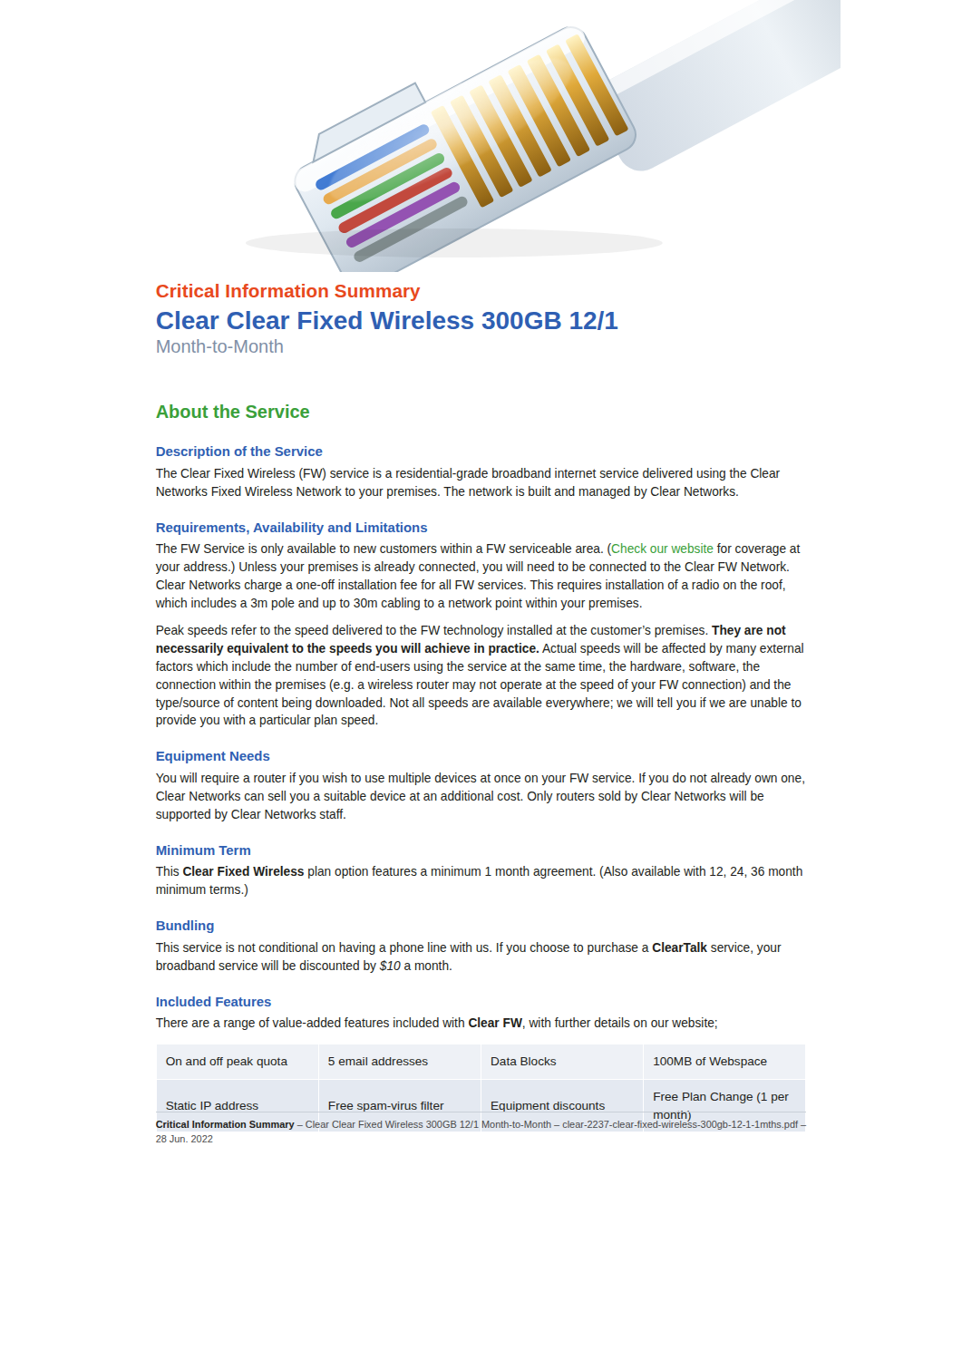Critical Information Summary
Clear Clear Fixed Wireless 300GB 12/1
Month-to-Month
About the Service
Description of the Service
The Clear Fixed Wireless (FW) service is a residential-grade broadband internet service delivered using the Clear Networks Fixed Wireless Network to your premises. The network is built and managed by Clear Networks.
Requirements, Availability and Limitations
The FW Service is only available to new customers within a FW serviceable area. (Check our website for coverage at your address.) Unless your premises is already connected, you will need to be connected to the Clear FW Network. Clear Networks charge a one-off installation fee for all FW services. This requires installation of a radio on the roof, which includes a 3m pole and up to 30m cabling to a network point within your premises.
Peak speeds refer to the speed delivered to the FW technology installed at the customer’s premises. They are not necessarily equivalent to the speeds you will achieve in practice. Actual speeds will be affected by many external factors which include the number of end-users using the service at the same time, the hardware, software, the connection within the premises (e.g. a wireless router may not operate at the speed of your FW connection) and the type/source of content being downloaded. Not all speeds are available everywhere; we will tell you if we are unable to provide you with a particular plan speed.
Equipment Needs
You will require a router if you wish to use multiple devices at once on your FW service. If you do not already own one, Clear Networks can sell you a suitable device at an additional cost. Only routers sold by Clear Networks will be supported by Clear Networks staff.
Minimum Term
This Clear Fixed Wireless plan option features a minimum 1 month agreement. (Also available with 12, 24, 36 month minimum terms.)
Bundling
This service is not conditional on having a phone line with us. If you choose to purchase a ClearTalk service, your broadband service will be discounted by $10 a month.
Included Features
There are a range of value-added features included with Clear FW, with further details on our website;
| On and off peak quota | 5 email addresses | Data Blocks | 100MB of Webspace |
| Static IP address | Free spam-virus filter | Equipment discounts | Free Plan Change (1 per month) |
Critical Information Summary – Clear Clear Fixed Wireless 300GB 12/1 Month-to-Month – clear-2237-clear-fixed-wireless-300gb-12-1-1mths.pdf – 28 Jun. 2022